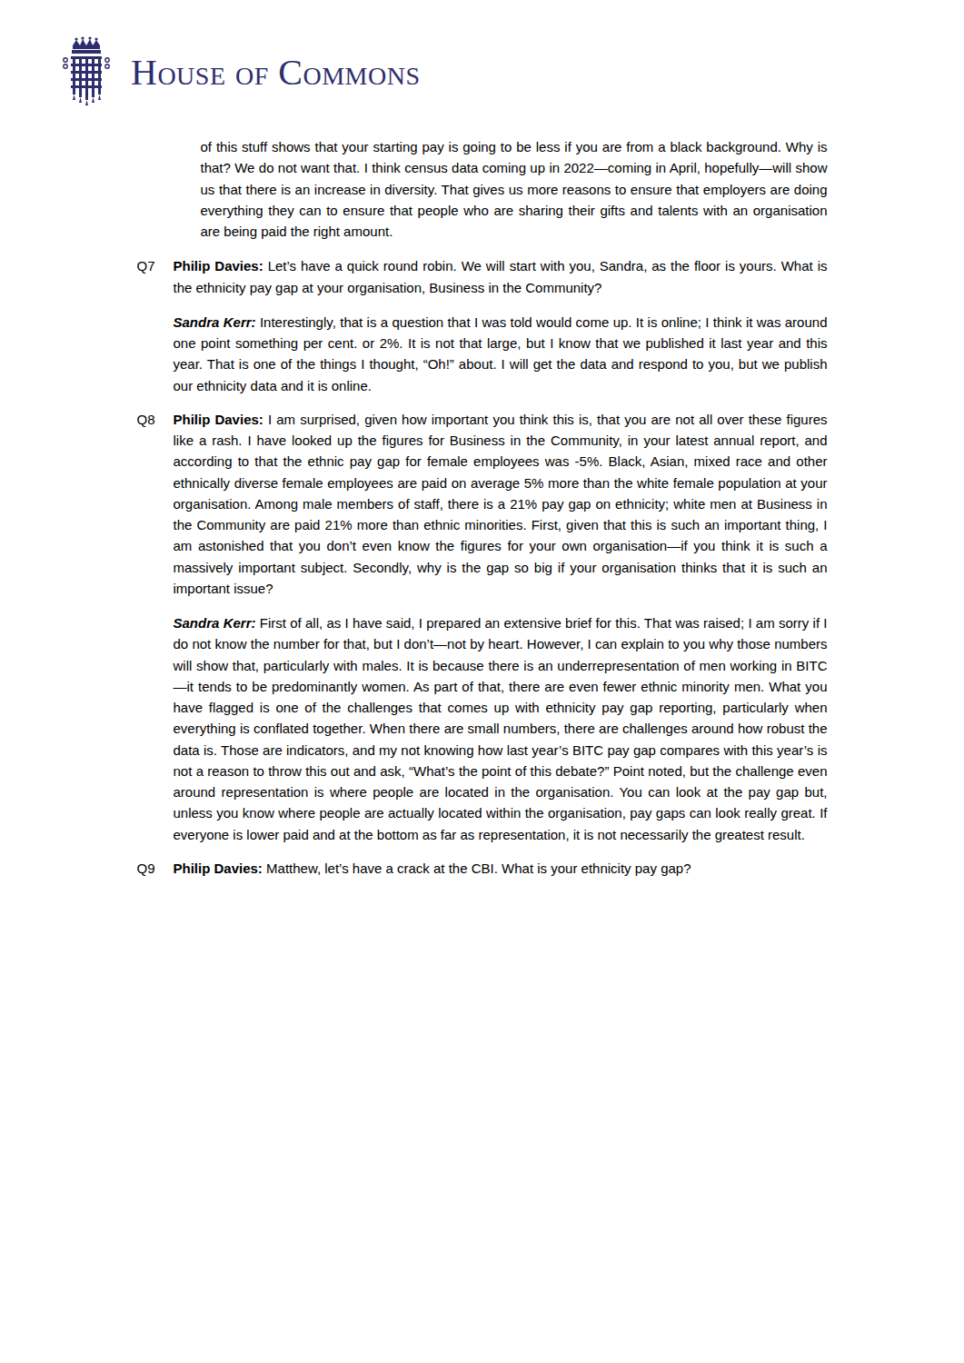House of Commons
of this stuff shows that your starting pay is going to be less if you are from a black background. Why is that? We do not want that. I think census data coming up in 2022—coming in April, hopefully—will show us that there is an increase in diversity. That gives us more reasons to ensure that employers are doing everything they can to ensure that people who are sharing their gifts and talents with an organisation are being paid the right amount.
Q7
Philip Davies: Let’s have a quick round robin. We will start with you, Sandra, as the floor is yours. What is the ethnicity pay gap at your organisation, Business in the Community?
Sandra Kerr: Interestingly, that is a question that I was told would come up. It is online; I think it was around one point something per cent. or 2%. It is not that large, but I know that we published it last year and this year. That is one of the things I thought, “Oh!” about. I will get the data and respond to you, but we publish our ethnicity data and it is online.
Q8
Philip Davies: I am surprised, given how important you think this is, that you are not all over these figures like a rash. I have looked up the figures for Business in the Community, in your latest annual report, and according to that the ethnic pay gap for female employees was -5%. Black, Asian, mixed race and other ethnically diverse female employees are paid on average 5% more than the white female population at your organisation. Among male members of staff, there is a 21% pay gap on ethnicity; white men at Business in the Community are paid 21% more than ethnic minorities. First, given that this is such an important thing, I am astonished that you don’t even know the figures for your own organisation—if you think it is such a massively important subject. Secondly, why is the gap so big if your organisation thinks that it is such an important issue?
Sandra Kerr: First of all, as I have said, I prepared an extensive brief for this. That was raised; I am sorry if I do not know the number for that, but I don’t—not by heart. However, I can explain to you why those numbers will show that, particularly with males. It is because there is an underrepresentation of men working in BITC—it tends to be predominantly women. As part of that, there are even fewer ethnic minority men. What you have flagged is one of the challenges that comes up with ethnicity pay gap reporting, particularly when everything is conflated together. When there are small numbers, there are challenges around how robust the data is. Those are indicators, and my not knowing how last year’s BITC pay gap compares with this year’s is not a reason to throw this out and ask, “What’s the point of this debate?” Point noted, but the challenge even around representation is where people are located in the organisation. You can look at the pay gap but, unless you know where people are actually located within the organisation, pay gaps can look really great. If everyone is lower paid and at the bottom as far as representation, it is not necessarily the greatest result.
Q9
Philip Davies: Matthew, let’s have a crack at the CBI. What is your ethnicity pay gap?